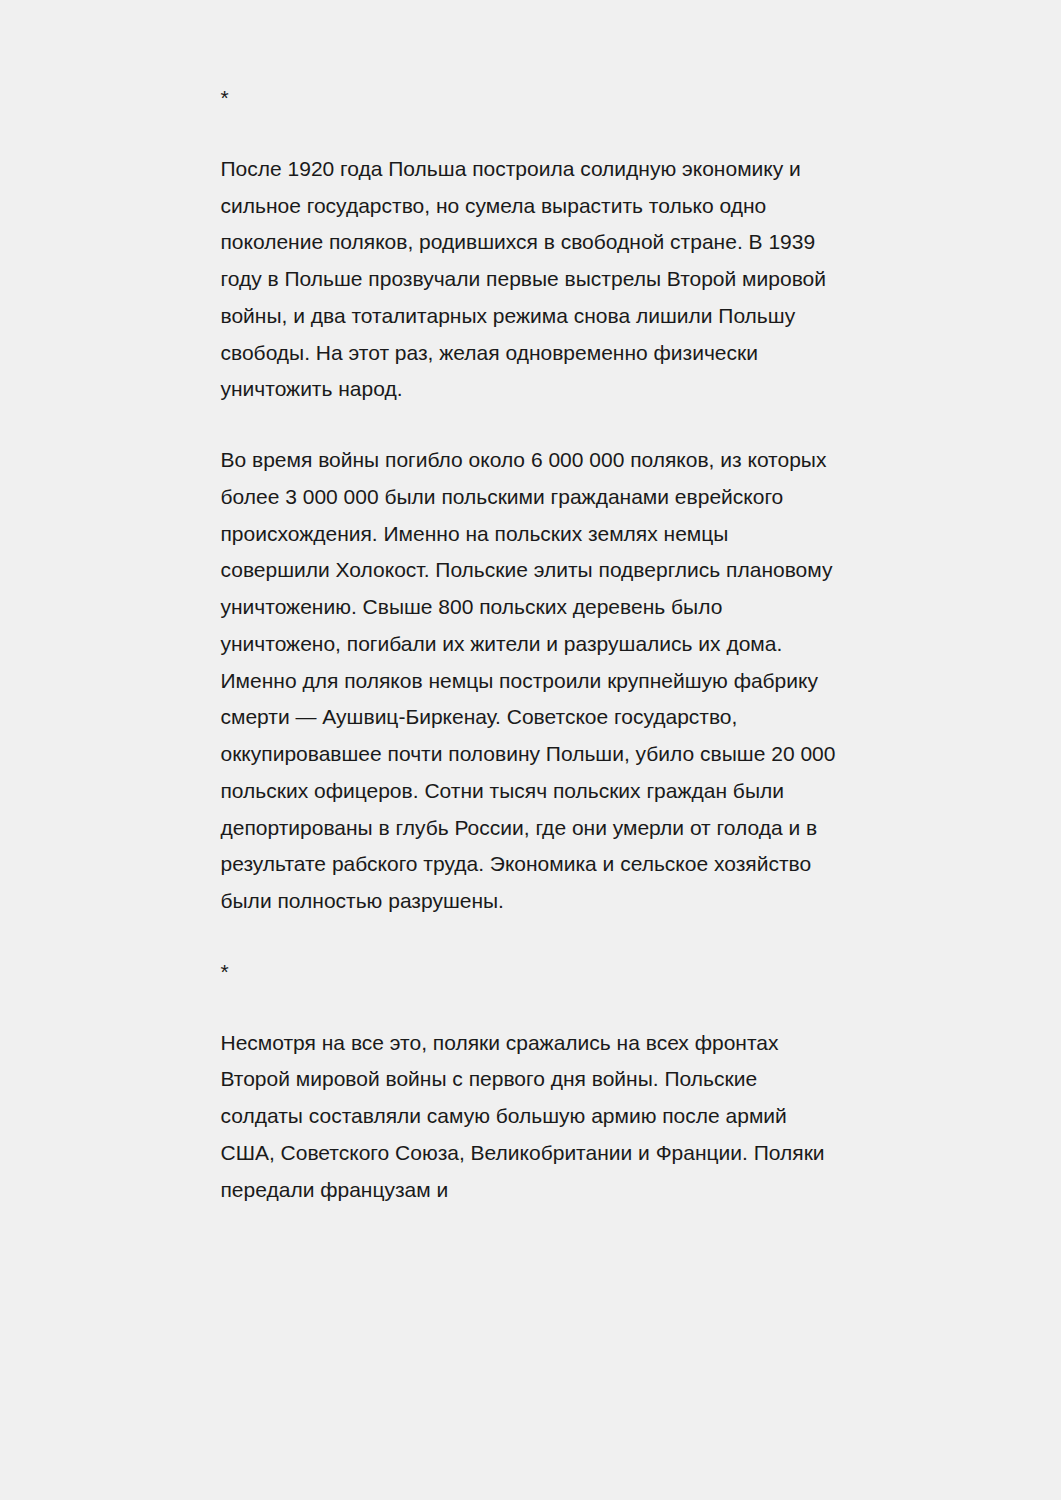*
После 1920 года Польша построила солидную экономику и сильное государство, но сумела вырастить только одно поколение поляков, родившихся в свободной стране. В 1939 году в Польше прозвучали первые выстрелы Второй мировой войны, и два тоталитарных режима снова лишили Польшу свободы. На этот раз, желая одновременно физически уничтожить народ.
Во время войны погибло около 6 000 000 поляков, из которых более 3 000 000 были польскими гражданами еврейского происхождения. Именно на польских землях немцы совершили Холокост. Польские элиты подверглись плановому уничтожению. Свыше 800 польских деревень было уничтожено, погибали их жители и разрушались их дома. Именно для поляков немцы построили крупнейшую фабрику смерти — Аушвиц-Биркенау. Советское государство, оккупировавшее почти половину Польши, убило свыше 20 000 польских офицеров. Сотни тысяч польских граждан были депортированы в глубь России, где они умерли от голода и в результате рабского труда. Экономика и сельское хозяйство были полностью разрушены.
*
Несмотря на все это, поляки сражались на всех фронтах Второй мировой войны с первого дня войны. Польские солдаты составляли самую большую армию после армий США, Советского Союза, Великобритании и Франции. Поляки передали французам и